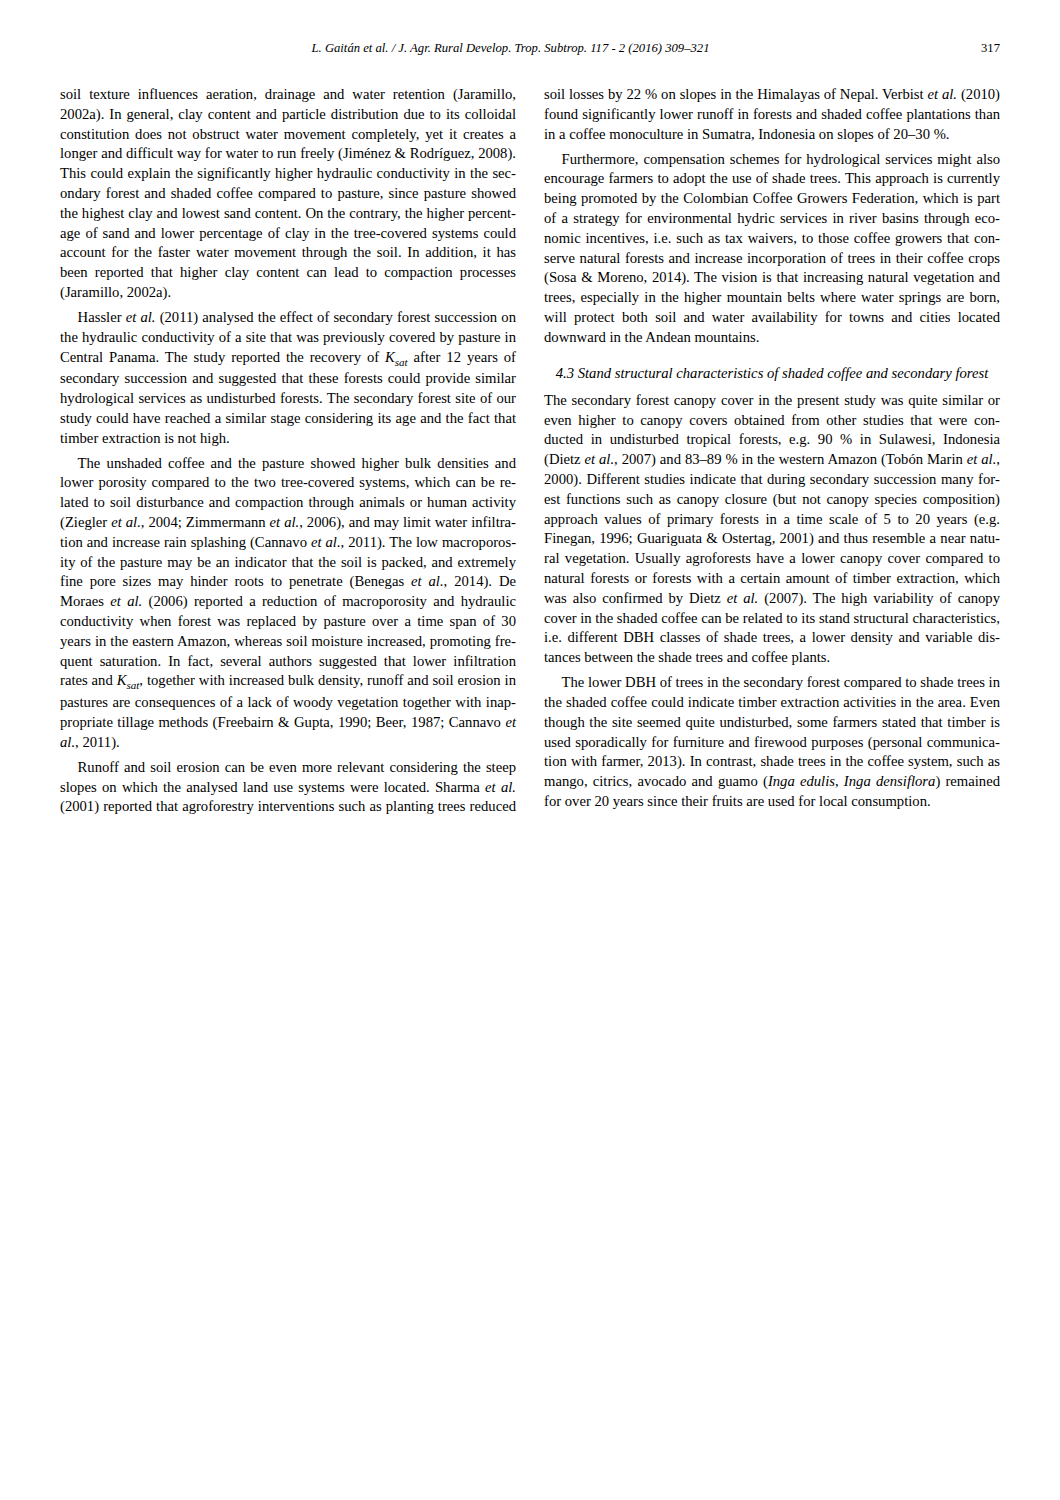L. Gaitán et al. / J. Agr. Rural Develop. Trop. Subtrop. 117 - 2 (2016) 309–321
317
soil texture influences aeration, drainage and water retention (Jaramillo, 2002a). In general, clay content and particle distribution due to its colloidal constitution does not obstruct water movement completely, yet it creates a longer and difficult way for water to run freely (Jiménez & Rodríguez, 2008). This could explain the significantly higher hydraulic conductivity in the secondary forest and shaded coffee compared to pasture, since pasture showed the highest clay and lowest sand content. On the contrary, the higher percentage of sand and lower percentage of clay in the tree-covered systems could account for the faster water movement through the soil. In addition, it has been reported that higher clay content can lead to compaction processes (Jaramillo, 2002a).
Hassler et al. (2011) analysed the effect of secondary forest succession on the hydraulic conductivity of a site that was previously covered by pasture in Central Panama. The study reported the recovery of Ksat after 12 years of secondary succession and suggested that these forests could provide similar hydrological services as undisturbed forests. The secondary forest site of our study could have reached a similar stage considering its age and the fact that timber extraction is not high.
The unshaded coffee and the pasture showed higher bulk densities and lower porosity compared to the two tree-covered systems, which can be related to soil disturbance and compaction through animals or human activity (Ziegler et al., 2004; Zimmermann et al., 2006), and may limit water infiltration and increase rain splashing (Cannavo et al., 2011). The low macroporosity of the pasture may be an indicator that the soil is packed, and extremely fine pore sizes may hinder roots to penetrate (Benegas et al., 2014). De Moraes et al. (2006) reported a reduction of macroporosity and hydraulic conductivity when forest was replaced by pasture over a time span of 30 years in the eastern Amazon, whereas soil moisture increased, promoting frequent saturation. In fact, several authors suggested that lower infiltration rates and Ksat, together with increased bulk density, runoff and soil erosion in pastures are consequences of a lack of woody vegetation together with inappropriate tillage methods (Freebairn & Gupta, 1990; Beer, 1987; Cannavo et al., 2011).
Runoff and soil erosion can be even more relevant considering the steep slopes on which the analysed land use systems were located. Sharma et al. (2001) reported that agroforestry interventions such as planting trees reduced soil losses by 22 % on slopes in the Himalayas of Nepal. Verbist et al. (2010) found significantly lower runoff in forests and shaded coffee plantations than in a coffee monoculture in Sumatra, Indonesia on slopes of 20–30 %.
Furthermore, compensation schemes for hydrological services might also encourage farmers to adopt the use of shade trees. This approach is currently being promoted by the Colombian Coffee Growers Federation, which is part of a strategy for environmental hydric services in river basins through economic incentives, i.e. such as tax waivers, to those coffee growers that conserve natural forests and increase incorporation of trees in their coffee crops (Sosa & Moreno, 2014). The vision is that increasing natural vegetation and trees, especially in the higher mountain belts where water springs are born, will protect both soil and water availability for towns and cities located downward in the Andean mountains.
4.3 Stand structural characteristics of shaded coffee and secondary forest
The secondary forest canopy cover in the present study was quite similar or even higher to canopy covers obtained from other studies that were conducted in undisturbed tropical forests, e.g. 90 % in Sulawesi, Indonesia (Dietz et al., 2007) and 83–89 % in the western Amazon (Tobón Marin et al., 2000). Different studies indicate that during secondary succession many forest functions such as canopy closure (but not canopy species composition) approach values of primary forests in a time scale of 5 to 20 years (e.g. Finegan, 1996; Guariguata & Ostertag, 2001) and thus resemble a near natural vegetation. Usually agroforests have a lower canopy cover compared to natural forests or forests with a certain amount of timber extraction, which was also confirmed by Dietz et al. (2007). The high variability of canopy cover in the shaded coffee can be related to its stand structural characteristics, i.e. different DBH classes of shade trees, a lower density and variable distances between the shade trees and coffee plants.
The lower DBH of trees in the secondary forest compared to shade trees in the shaded coffee could indicate timber extraction activities in the area. Even though the site seemed quite undisturbed, some farmers stated that timber is used sporadically for furniture and firewood purposes (personal communication with farmer, 2013). In contrast, shade trees in the coffee system, such as mango, citrics, avocado and guamo (Inga edulis, Inga densiflora) remained for over 20 years since their fruits are used for local consumption.